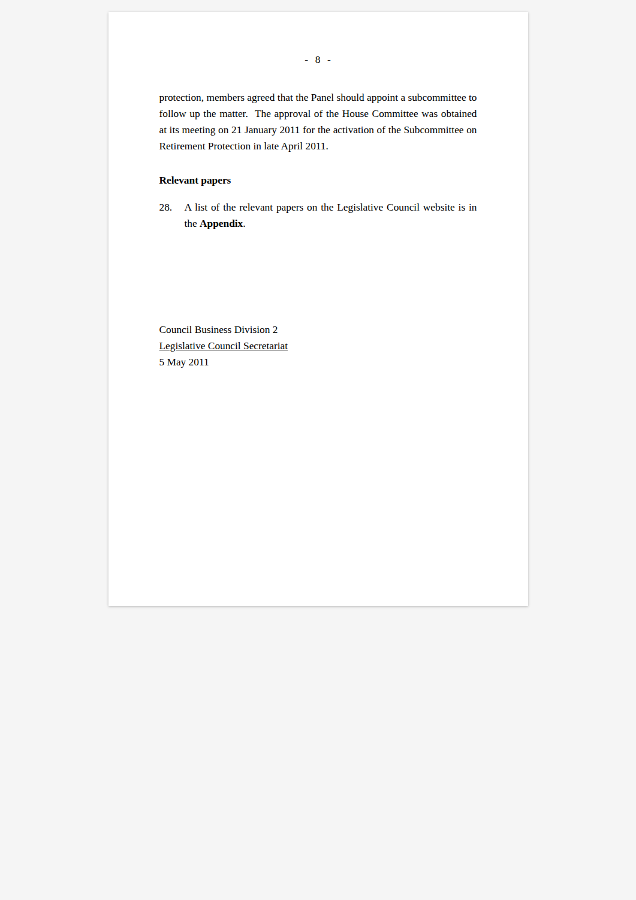- 8 -
protection, members agreed that the Panel should appoint a subcommittee to follow up the matter. The approval of the House Committee was obtained at its meeting on 21 January 2011 for the activation of the Subcommittee on Retirement Protection in late April 2011.
Relevant papers
28.
A list of the relevant papers on the Legislative Council website is in the Appendix.
Council Business Division 2
Legislative Council Secretariat
5 May 2011